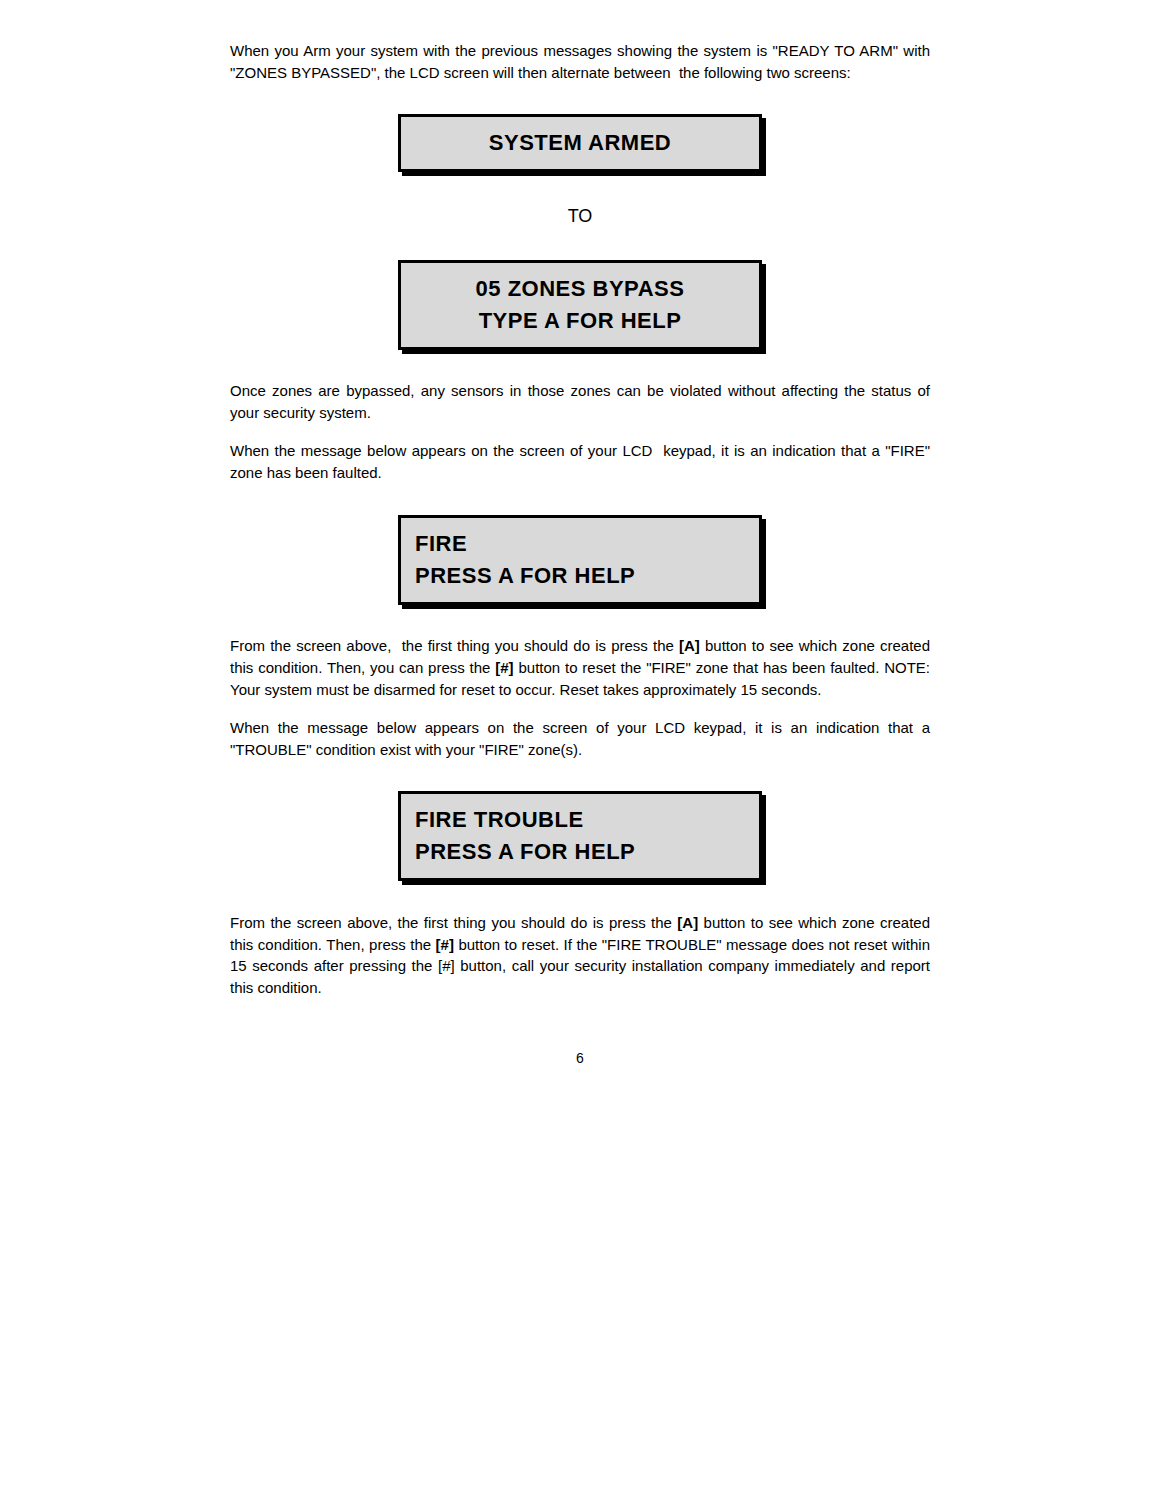When you Arm your system with the previous messages showing the system is "READY TO ARM" with "ZONES BYPASSED", the LCD screen will then alternate between the following two screens:
SYSTEM ARMED
TO
05 ZONES BYPASS
TYPE A FOR HELP
Once zones are bypassed, any sensors in those zones can be violated without affecting the status of your security system.
When the message below appears on the screen of your LCD keypad, it is an indication that a "FIRE" zone has been faulted.
FIRE
PRESS A FOR HELP
From the screen above, the first thing you should do is press the [A] button to see which zone created this condition. Then, you can press the [#] button to reset the "FIRE" zone that has been faulted. NOTE: Your system must be disarmed for reset to occur. Reset takes approximately 15 seconds.
When the message below appears on the screen of your LCD keypad, it is an indication that a "TROUBLE" condition exist with your "FIRE" zone(s).
FIRE TROUBLE
PRESS A FOR HELP
From the screen above, the first thing you should do is press the [A] button to see which zone created this condition. Then, press the [#] button to reset. If the "FIRE TROUBLE" message does not reset within 15 seconds after pressing the [#] button, call your security installation company immediately and report this condition.
6